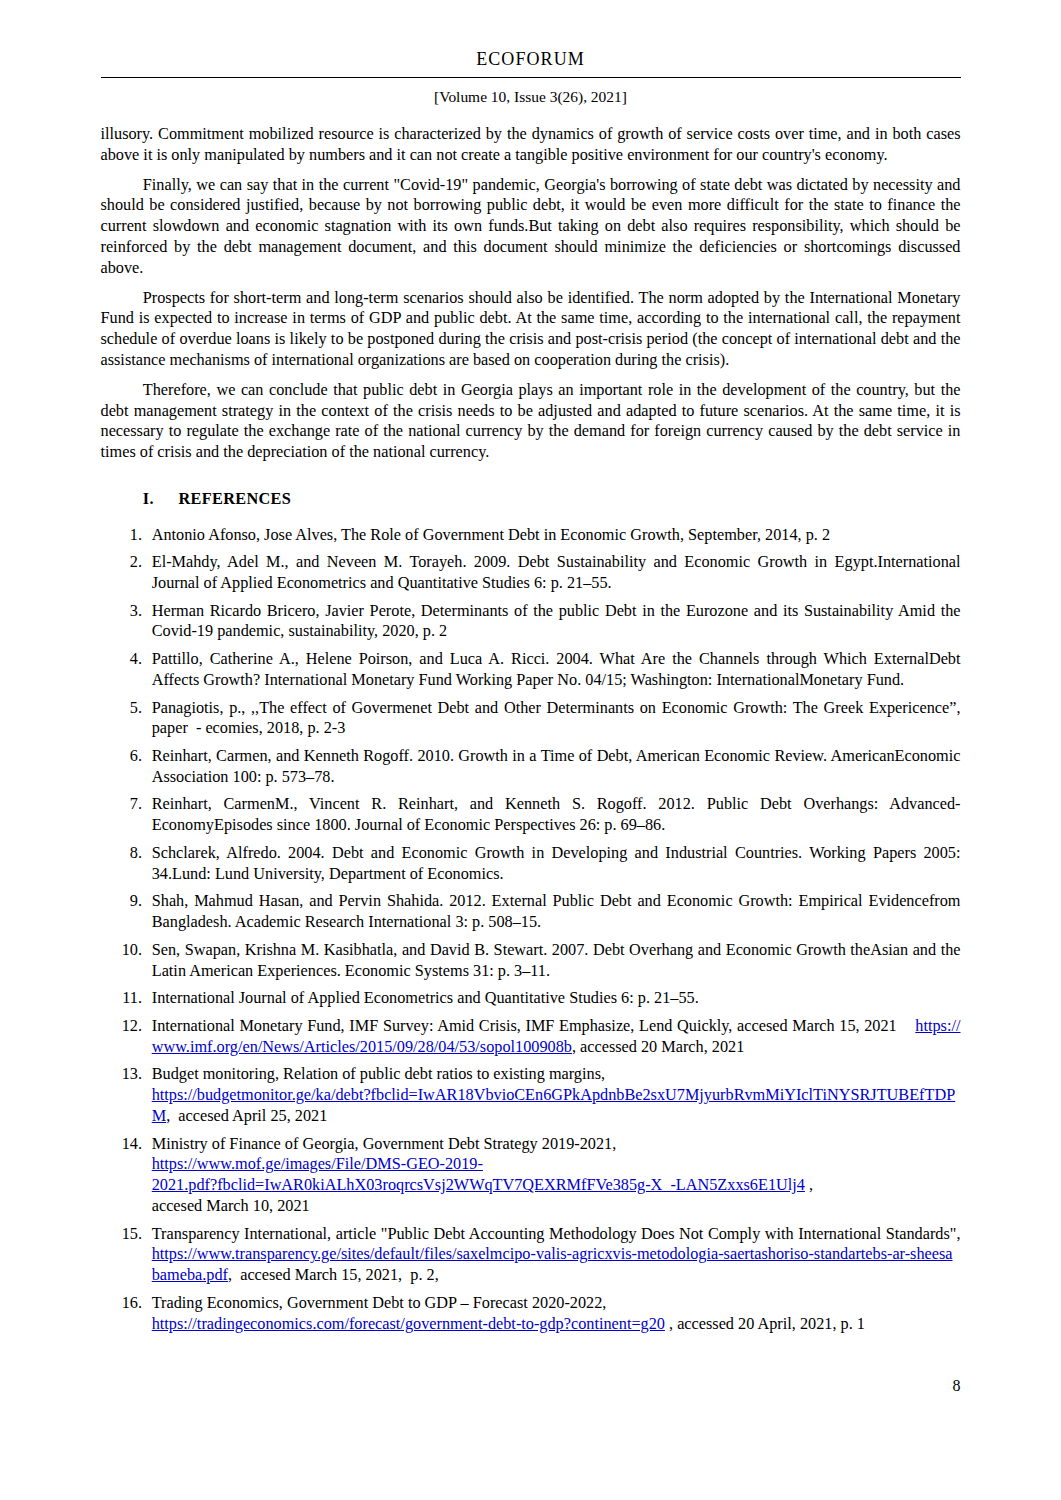ECOFORUM
[Volume 10, Issue 3(26), 2021]
illusory. Commitment mobilized resource is characterized by the dynamics of growth of service costs over time, and in both cases above it is only manipulated by numbers and it can not create a tangible positive environment for our country's economy.
Finally, we can say that in the current "Covid-19" pandemic, Georgia's borrowing of state debt was dictated by necessity and should be considered justified, because by not borrowing public debt, it would be even more difficult for the state to finance the current slowdown and economic stagnation with its own funds.But taking on debt also requires responsibility, which should be reinforced by the debt management document, and this document should minimize the deficiencies or shortcomings discussed above.
Prospects for short-term and long-term scenarios should also be identified. The norm adopted by the International Monetary Fund is expected to increase in terms of GDP and public debt. At the same time, according to the international call, the repayment schedule of overdue loans is likely to be postponed during the crisis and post-crisis period (the concept of international debt and the assistance mechanisms of international organizations are based on cooperation during the crisis).
Therefore, we can conclude that public debt in Georgia plays an important role in the development of the country, but the debt management strategy in the context of the crisis needs to be adjusted and adapted to future scenarios. At the same time, it is necessary to regulate the exchange rate of the national currency by the demand for foreign currency caused by the debt service in times of crisis and the depreciation of the national currency.
I. REFERENCES
Antonio Afonso, Jose Alves, The Role of Government Debt in Economic Growth, September, 2014, p. 2
El-Mahdy, Adel M., and Neveen M. Torayeh. 2009. Debt Sustainability and Economic Growth in Egypt.International Journal of Applied Econometrics and Quantitative Studies 6: p. 21–55.
Herman Ricardo Bricero, Javier Perote, Determinants of the public Debt in the Eurozone and its Sustainability Amid the Covid-19 pandemic, sustainability, 2020, p. 2
Pattillo, Catherine A., Helene Poirson, and Luca A. Ricci. 2004. What Are the Channels through Which ExternalDebt Affects Growth? International Monetary Fund Working Paper No. 04/15; Washington: InternationalMonetary Fund.
Panagiotis, p., ,,The effect of Govermenet Debt and Other Determinants on Economic Growth: The Greek Expericence”, paper - ecomies, 2018, p. 2-3
Reinhart, Carmen, and Kenneth Rogoff. 2010. Growth in a Time of Debt, American Economic Review. AmericanEconomic Association 100: p. 573–78.
Reinhart, CarmenM., Vincent R. Reinhart, and Kenneth S. Rogoff. 2012. Public Debt Overhangs: Advanced-EconomyEpisodes since 1800. Journal of Economic Perspectives 26: p. 69–86.
Schclarek, Alfredo. 2004. Debt and Economic Growth in Developing and Industrial Countries. Working Papers 2005: 34.Lund: Lund University, Department of Economics.
Shah, Mahmud Hasan, and Pervin Shahida. 2012. External Public Debt and Economic Growth: Empirical Evidencefrom Bangladesh. Academic Research International 3: p. 508–15.
Sen, Swapan, Krishna M. Kasibhatla, and David B. Stewart. 2007. Debt Overhang and Economic Growth theAsian and the Latin American Experiences. Economic Systems 31: p. 3–11.
International Journal of Applied Econometrics and Quantitative Studies 6: p. 21–55.
International Monetary Fund, IMF Survey: Amid Crisis, IMF Emphasize, Lend Quickly, accesed March 15, 2021 https://www.imf.org/en/News/Articles/2015/09/28/04/53/sopol100908b, accessed 20 March, 2021
Budget monitoring, Relation of public debt ratios to existing margins,
https://budgetmonitor.ge/ka/debt?fbclid=IwAR18VbvioCEn6GPkApdnbBe2sxU7MjyurbRvmMiYIclTiNYSRJTUBEfTDPM, accesed April 25, 2021
Ministry of Finance of Georgia, Government Debt Strategy 2019-2021,
https://www.mof.ge/images/File/DMS-GEO-2019-
2021.pdf?fbclid=IwAR0kiALhX03roqrcsVsj2WWqTV7QEXRMfFVe385g-X_-LAN5Zxxs6E1Ulj4 ,
accesed March 10, 2021
Transparency International, article "Public Debt Accounting Methodology Does Not Comply with International Standards", https://www.transparency.ge/sites/default/files/saxelmcipo-valis-agricxvis-metodologia-saertashoriso-standartebs-ar-sheesabameba.pdf, accesed March 15, 2021, p. 2,
Trading Economics, Government Debt to GDP – Forecast 2020-2022,
https://tradingeconomics.com/forecast/government-debt-to-gdp?continent=g20 , accessed 20 April, 2021, p. 1
8